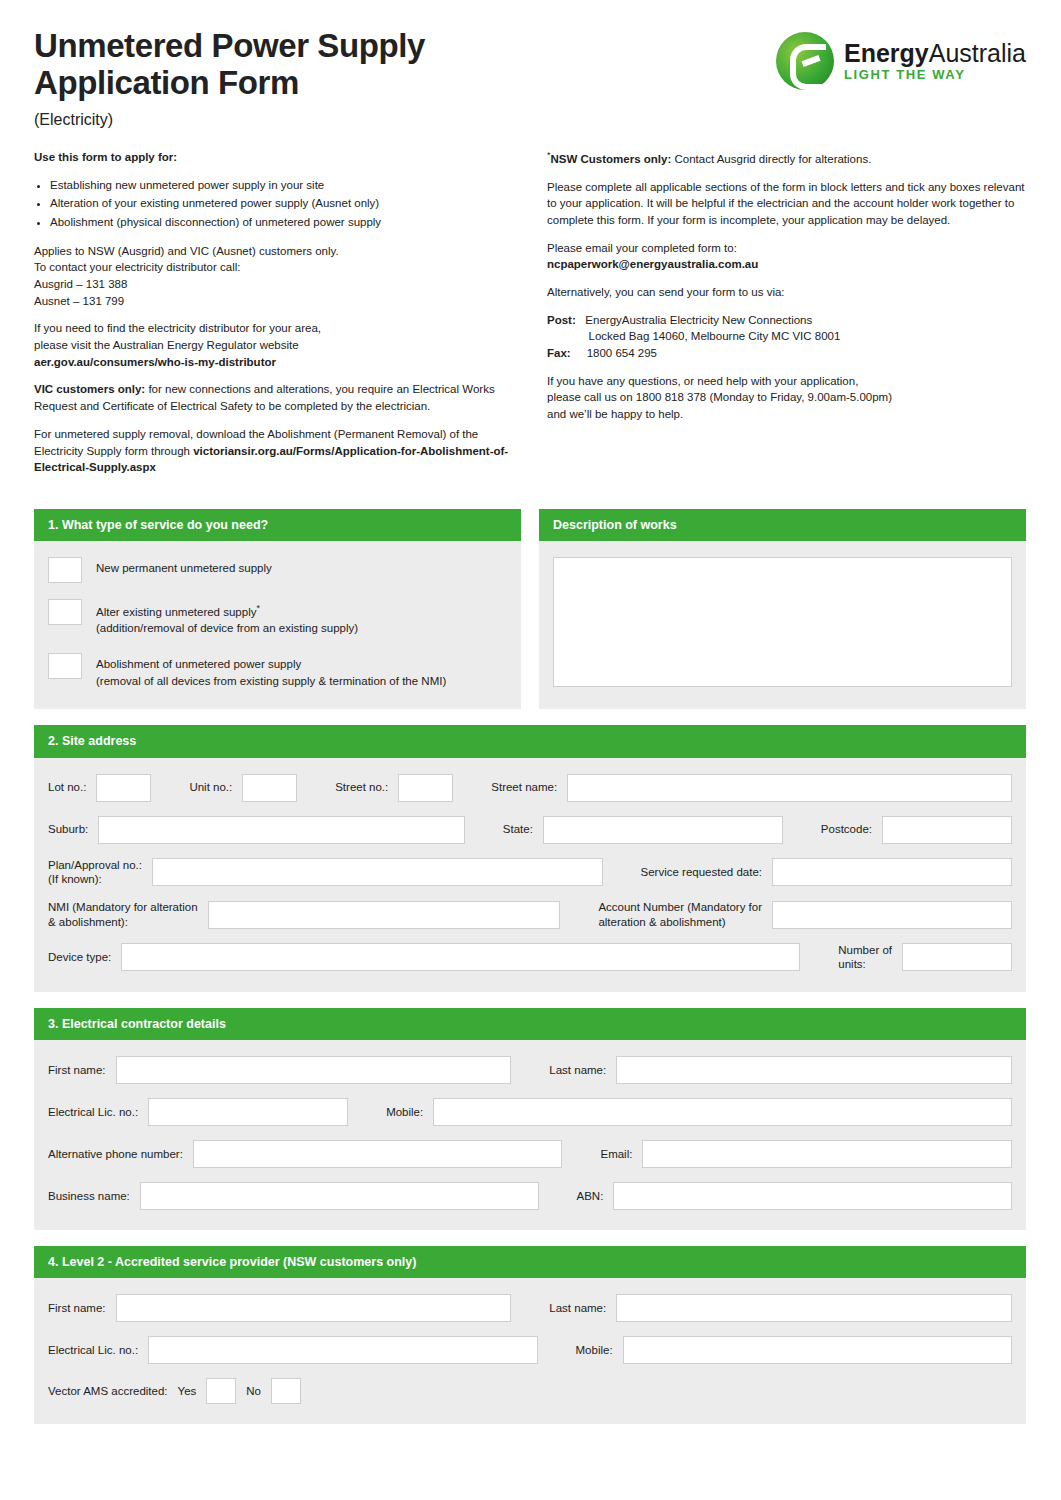Unmetered Power Supply
Application Form
(Electricity)
EnergyAustralia
LIGHT THE WAY
Use this form to apply for:
Establishing new unmetered power supply in your site
Alteration of your existing unmetered power supply (Ausnet only)
Abolishment (physical disconnection) of unmetered power supply
Applies to NSW (Ausgrid) and VIC (Ausnet) customers only.
To contact your electricity distributor call:
Ausgrid – 131 388
Ausnet – 131 799
If you need to find the electricity distributor for your area,
please visit the Australian Energy Regulator website
aer.gov.au/consumers/who-is-my-distributor
VIC customers only: for new connections and alterations, you require an Electrical Works Request and Certificate of Electrical Safety to be completed by the electrician.
For unmetered supply removal, download the Abolishment (Permanent Removal) of the Electricity Supply form through victoriansir.org.au/Forms/Application-for-Abolishment-of-Electrical-Supply.aspx
*NSW Customers only: Contact Ausgrid directly for alterations.
Please complete all applicable sections of the form in block letters and tick any boxes relevant to your application. It will be helpful if the electrician and the account holder work together to complete this form. If your form is incomplete, your application may be delayed.
Please email your completed form to:
ncpaperwork@energyaustralia.com.au
Alternatively, you can send your form to us via:
Post: EnergyAustralia Electricity New Connections
Locked Bag 14060, Melbourne City MC VIC 8001
Fax: 1800 654 295
If you have any questions, or need help with your application,
please call us on 1800 818 378 (Monday to Friday, 9.00am-5.00pm)
and we’ll be happy to help.
1. What type of service do you need?
New permanent unmetered supply
Alter existing unmetered supply* (addition/removal of device from an existing supply)
Abolishment of unmetered power supply (removal of all devices from existing supply & termination of the NMI)
Description of works
2. Site address
Lot no.:
Unit no.:
Street no.:
Street name:
Suburb:
State:
Postcode:
Plan/Approval no.:
(If known):
Service requested date:
NMI (Mandatory for alteration
& abolishment):
Account Number (Mandatory for
alteration & abolishment)
Device type:
Number of
units:
3. Electrical contractor details
First name:
Last name:
Electrical Lic. no.:
Mobile:
Alternative phone number:
Email:
Business name:
ABN:
4. Level 2 - Accredited service provider (NSW customers only)
First name:
Last name:
Electrical Lic. no.:
Mobile:
Vector AMS accredited:
Yes
No